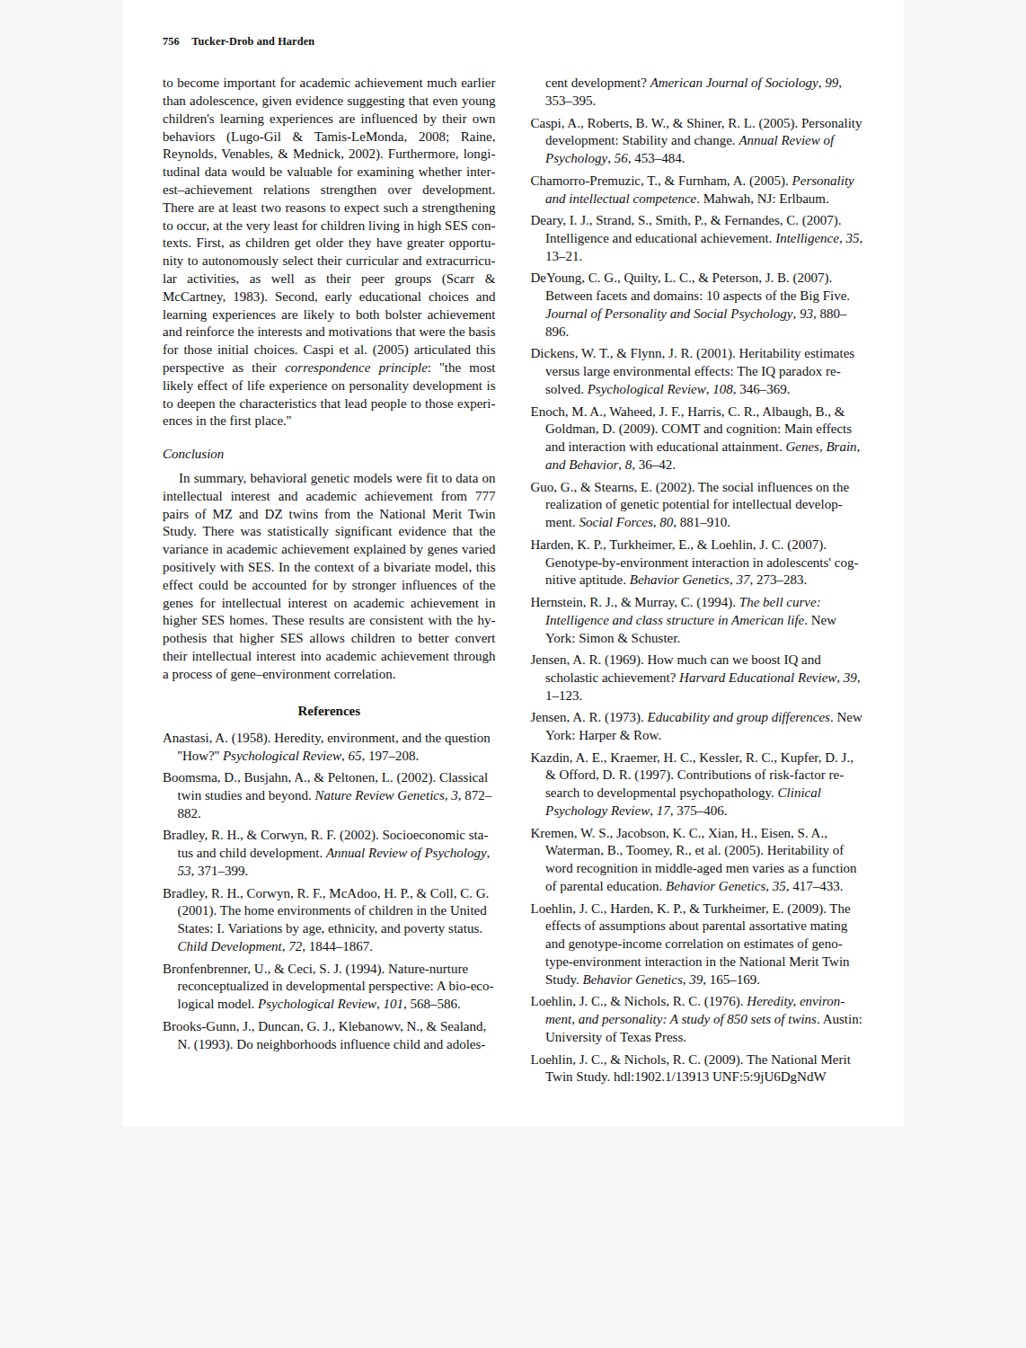756 Tucker-Drob and Harden
to become important for academic achievement much earlier than adolescence, given evidence suggesting that even young children's learning experiences are influenced by their own behaviors (Lugo-Gil & Tamis-LeMonda, 2008; Raine, Reynolds, Venables, & Mednick, 2002). Furthermore, longitudinal data would be valuable for examining whether interest–achievement relations strengthen over development. There are at least two reasons to expect such a strengthening to occur, at the very least for children living in high SES contexts. First, as children get older they have greater opportunity to autonomously select their curricular and extracurricular activities, as well as their peer groups (Scarr & McCartney, 1983). Second, early educational choices and learning experiences are likely to both bolster achievement and reinforce the interests and motivations that were the basis for those initial choices. Caspi et al. (2005) articulated this perspective as their correspondence principle: ''the most likely effect of life experience on personality development is to deepen the characteristics that lead people to those experiences in the first place.''
Conclusion
In summary, behavioral genetic models were fit to data on intellectual interest and academic achievement from 777 pairs of MZ and DZ twins from the National Merit Twin Study. There was statistically significant evidence that the variance in academic achievement explained by genes varied positively with SES. In the context of a bivariate model, this effect could be accounted for by stronger influences of the genes for intellectual interest on academic achievement in higher SES homes. These results are consistent with the hypothesis that higher SES allows children to better convert their intellectual interest into academic achievement through a process of gene–environment correlation.
References
Anastasi, A. (1958). Heredity, environment, and the question ''How?'' Psychological Review, 65, 197–208.
Boomsma, D., Busjahn, A., & Peltonen, L. (2002). Classical twin studies and beyond. Nature Review Genetics, 3, 872–882.
Bradley, R. H., & Corwyn, R. F. (2002). Socioeconomic status and child development. Annual Review of Psychology, 53, 371–399.
Bradley, R. H., Corwyn, R. F., McAdoo, H. P., & Coll, C. G. (2001). The home environments of children in the United States: I. Variations by age, ethnicity, and poverty status. Child Development, 72, 1844–1867.
Bronfenbrenner, U., & Ceci, S. J. (1994). Nature-nurture reconceptualized in developmental perspective: A bio-ecological model. Psychological Review, 101, 568–586.
Brooks-Gunn, J., Duncan, G. J., Klebanowv, N., & Sealand, N. (1993). Do neighborhoods influence child and adolescent development? American Journal of Sociology, 99, 353–395.
Caspi, A., Roberts, B. W., & Shiner, R. L. (2005). Personality development: Stability and change. Annual Review of Psychology, 56, 453–484.
Chamorro-Premuzic, T., & Furnham, A. (2005). Personality and intellectual competence. Mahwah, NJ: Erlbaum.
Deary, I. J., Strand, S., Smith, P., & Fernandes, C. (2007). Intelligence and educational achievement. Intelligence, 35, 13–21.
DeYoung, C. G., Quilty, L. C., & Peterson, J. B. (2007). Between facets and domains: 10 aspects of the Big Five. Journal of Personality and Social Psychology, 93, 880–896.
Dickens, W. T., & Flynn, J. R. (2001). Heritability estimates versus large environmental effects: The IQ paradox resolved. Psychological Review, 108, 346–369.
Enoch, M. A., Waheed, J. F., Harris, C. R., Albaugh, B., & Goldman, D. (2009). COMT and cognition: Main effects and interaction with educational attainment. Genes, Brain, and Behavior, 8, 36–42.
Guo, G., & Stearns, E. (2002). The social influences on the realization of genetic potential for intellectual development. Social Forces, 80, 881–910.
Harden, K. P., Turkheimer, E., & Loehlin, J. C. (2007). Genotype-by-environment interaction in adolescents' cognitive aptitude. Behavior Genetics, 37, 273–283.
Hernstein, R. J., & Murray, C. (1994). The bell curve: Intelligence and class structure in American life. New York: Simon & Schuster.
Jensen, A. R. (1969). How much can we boost IQ and scholastic achievement? Harvard Educational Review, 39, 1–123.
Jensen, A. R. (1973). Educability and group differences. New York: Harper & Row.
Kazdin, A. E., Kraemer, H. C., Kessler, R. C., Kupfer, D. J., & Offord, D. R. (1997). Contributions of risk-factor research to developmental psychopathology. Clinical Psychology Review, 17, 375–406.
Kremen, W. S., Jacobson, K. C., Xian, H., Eisen, S. A., Waterman, B., Toomey, R., et al. (2005). Heritability of word recognition in middle-aged men varies as a function of parental education. Behavior Genetics, 35, 417–433.
Loehlin, J. C., Harden, K. P., & Turkheimer, E. (2009). The effects of assumptions about parental assortative mating and genotype-income correlation on estimates of genotype-environment interaction in the National Merit Twin Study. Behavior Genetics, 39, 165–169.
Loehlin, J. C., & Nichols, R. C. (1976). Heredity, environment, and personality: A study of 850 sets of twins. Austin: University of Texas Press.
Loehlin, J. C., & Nichols, R. C. (2009). The National Merit Twin Study. hdl:1902.1/13913 UNF:5:9jU6DgNdW